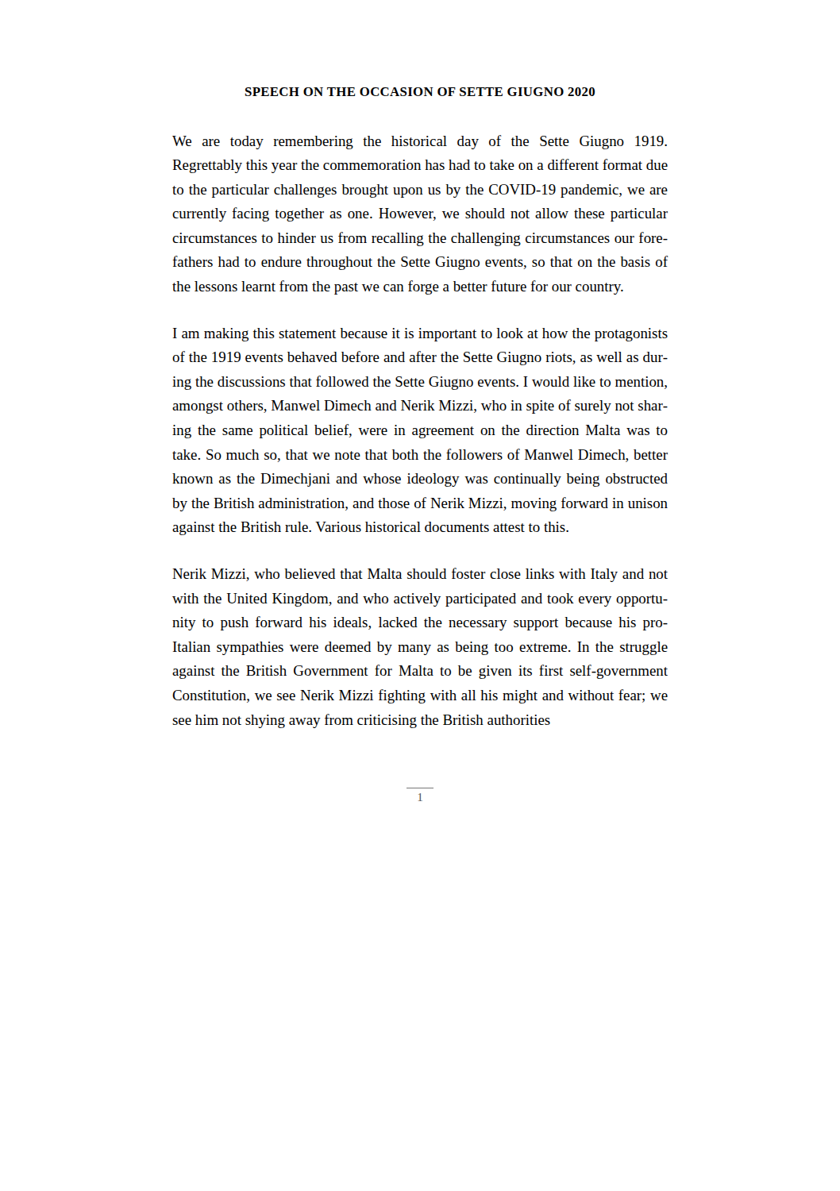Speech on the Occasion of Sette Giugno 2020
We are today remembering the historical day of the Sette Giugno 1919. Regrettably this year the commemoration has had to take on a different format due to the particular challenges brought upon us by the COVID-19 pandemic, we are currently facing together as one. However, we should not allow these particular circumstances to hinder us from recalling the challenging circumstances our forefathers had to endure throughout the Sette Giugno events, so that on the basis of the lessons learnt from the past we can forge a better future for our country.
I am making this statement because it is important to look at how the protagonists of the 1919 events behaved before and after the Sette Giugno riots, as well as during the discussions that followed the Sette Giugno events. I would like to mention, amongst others, Manwel Dimech and Nerik Mizzi, who in spite of surely not sharing the same political belief, were in agreement on the direction Malta was to take. So much so, that we note that both the followers of Manwel Dimech, better known as the Dimechjani and whose ideology was continually being obstructed by the British administration, and those of Nerik Mizzi, moving forward in unison against the British rule. Various historical documents attest to this.
Nerik Mizzi, who believed that Malta should foster close links with Italy and not with the United Kingdom, and who actively participated and took every opportunity to push forward his ideals, lacked the necessary support because his pro-Italian sympathies were deemed by many as being too extreme. In the struggle against the British Government for Malta to be given its first self-government Constitution, we see Nerik Mizzi fighting with all his might and without fear; we see him not shying away from criticising the British authorities
1